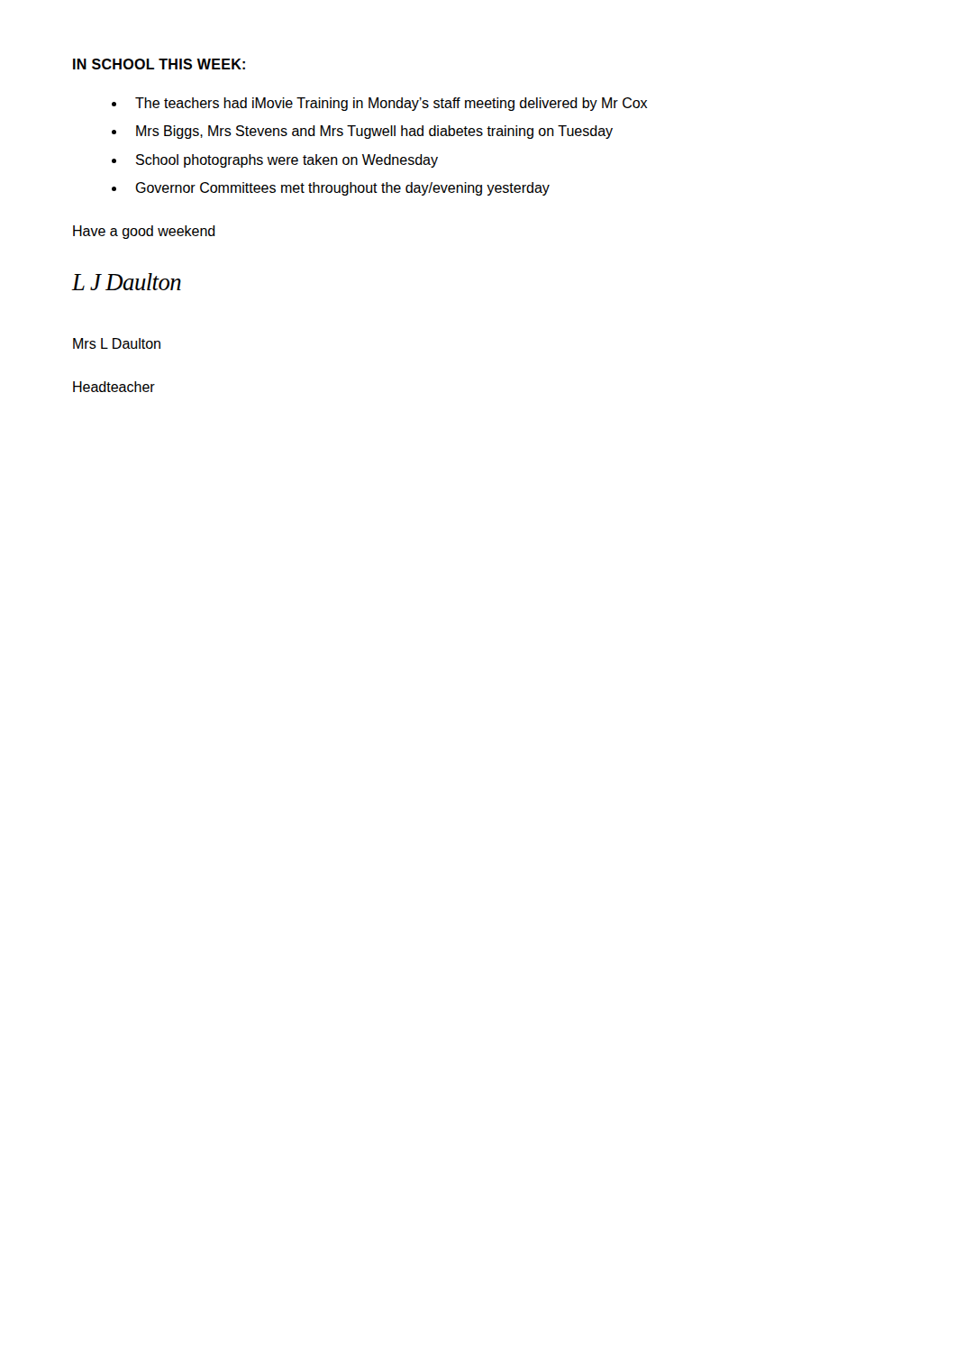IN SCHOOL THIS WEEK:
The teachers had iMovie Training in Monday’s staff meeting delivered by Mr Cox
Mrs Biggs, Mrs Stevens and Mrs Tugwell had diabetes training on Tuesday
School photographs were taken on Wednesday
Governor Committees met throughout the day/evening yesterday
Have a good weekend
L J Daulton
Mrs L Daulton
Headteacher